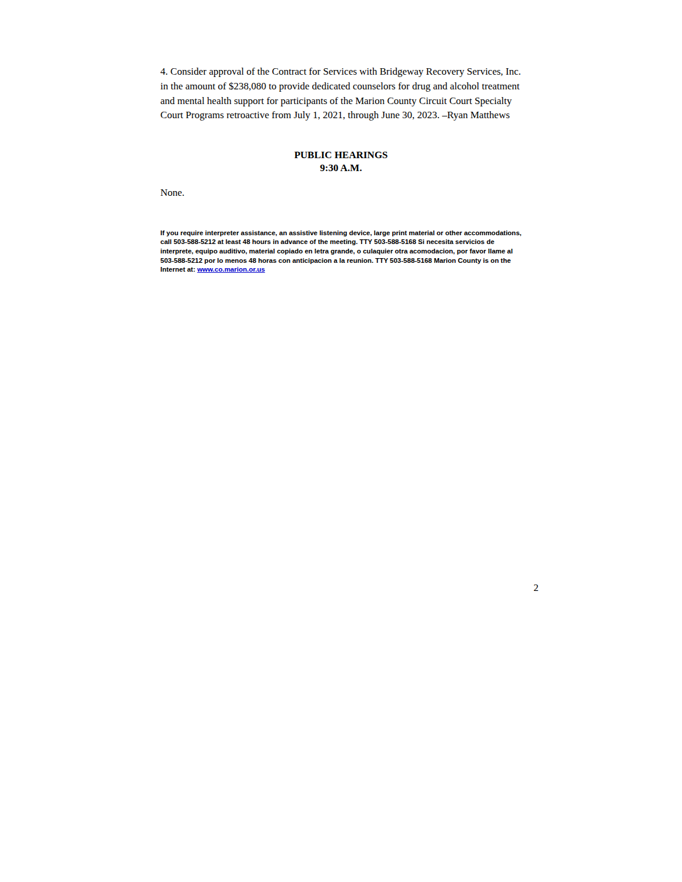4. Consider approval of the Contract for Services with Bridgeway Recovery Services, Inc. in the amount of $238,080 to provide dedicated counselors for drug and alcohol treatment and mental health support for participants of the Marion County Circuit Court Specialty Court Programs retroactive from July 1, 2021, through June 30, 2023. –Ryan Matthews
PUBLIC HEARINGS
9:30 A.M.
None.
If you require interpreter assistance, an assistive listening device, large print material or other accommodations, call 503-588-5212 at least 48 hours in advance of the meeting. TTY 503-588-5168 Si necesita servicios de interprete, equipo auditivo, material copiado en letra grande, o culaquier otra acomodacion, por favor llame al 503-588-5212 por lo menos 48 horas con anticipacion a la reunion. TTY 503-588-5168 Marion County is on the Internet at: www.co.marion.or.us
2